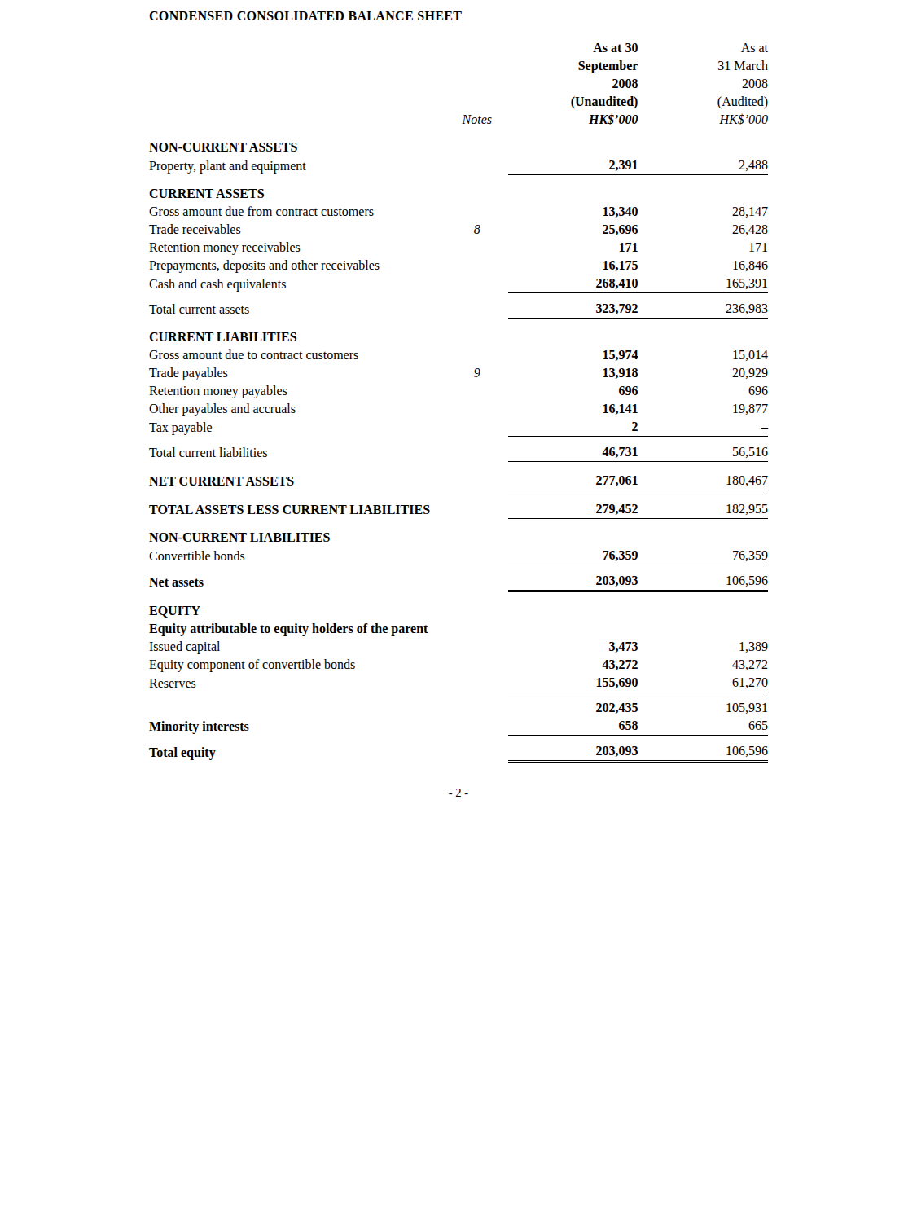CONDENSED CONSOLIDATED BALANCE SHEET
| | | As at 30 | As at |
| | | September | 31 March |
| | | 2008 | 2008 |
| | | (Unaudited) | (Audited) |
| | Notes | HK$’000 | HK$’000 |
| NON-CURRENT ASSETS | | | |
| Property, plant and equipment | | 2,391 | 2,488 |
| CURRENT ASSETS | | | |
| Gross amount due from contract customers | | 13,340 | 28,147 |
| Trade receivables | 8 | 25,696 | 26,428 |
| Retention money receivables | | 171 | 171 |
| Prepayments, deposits and other receivables | | 16,175 | 16,846 |
| Cash and cash equivalents | | 268,410 | 165,391 |
| Total current assets | | 323,792 | 236,983 |
| CURRENT LIABILITIES | | | |
| Gross amount due to contract customers | | 15,974 | 15,014 |
| Trade payables | 9 | 13,918 | 20,929 |
| Retention money payables | | 696 | 696 |
| Other payables and accruals | | 16,141 | 19,877 |
| Tax payable | | 2 | – |
| Total current liabilities | | 46,731 | 56,516 |
| NET CURRENT ASSETS | | 277,061 | 180,467 |
| TOTAL ASSETS LESS CURRENT LIABILITIES | | 279,452 | 182,955 |
| NON-CURRENT LIABILITIES | | | |
| Convertible bonds | | 76,359 | 76,359 |
| Net assets | | 203,093 | 106,596 |
| EQUITY | | | |
| Equity attributable to equity holders of the parent | | | |
| Issued capital | | 3,473 | 1,389 |
| Equity component of convertible bonds | | 43,272 | 43,272 |
| Reserves | | 155,690 | 61,270 |
| | | 202,435 | 105,931 |
| Minority interests | | 658 | 665 |
| Total equity | | 203,093 | 106,596 |
- 2 -